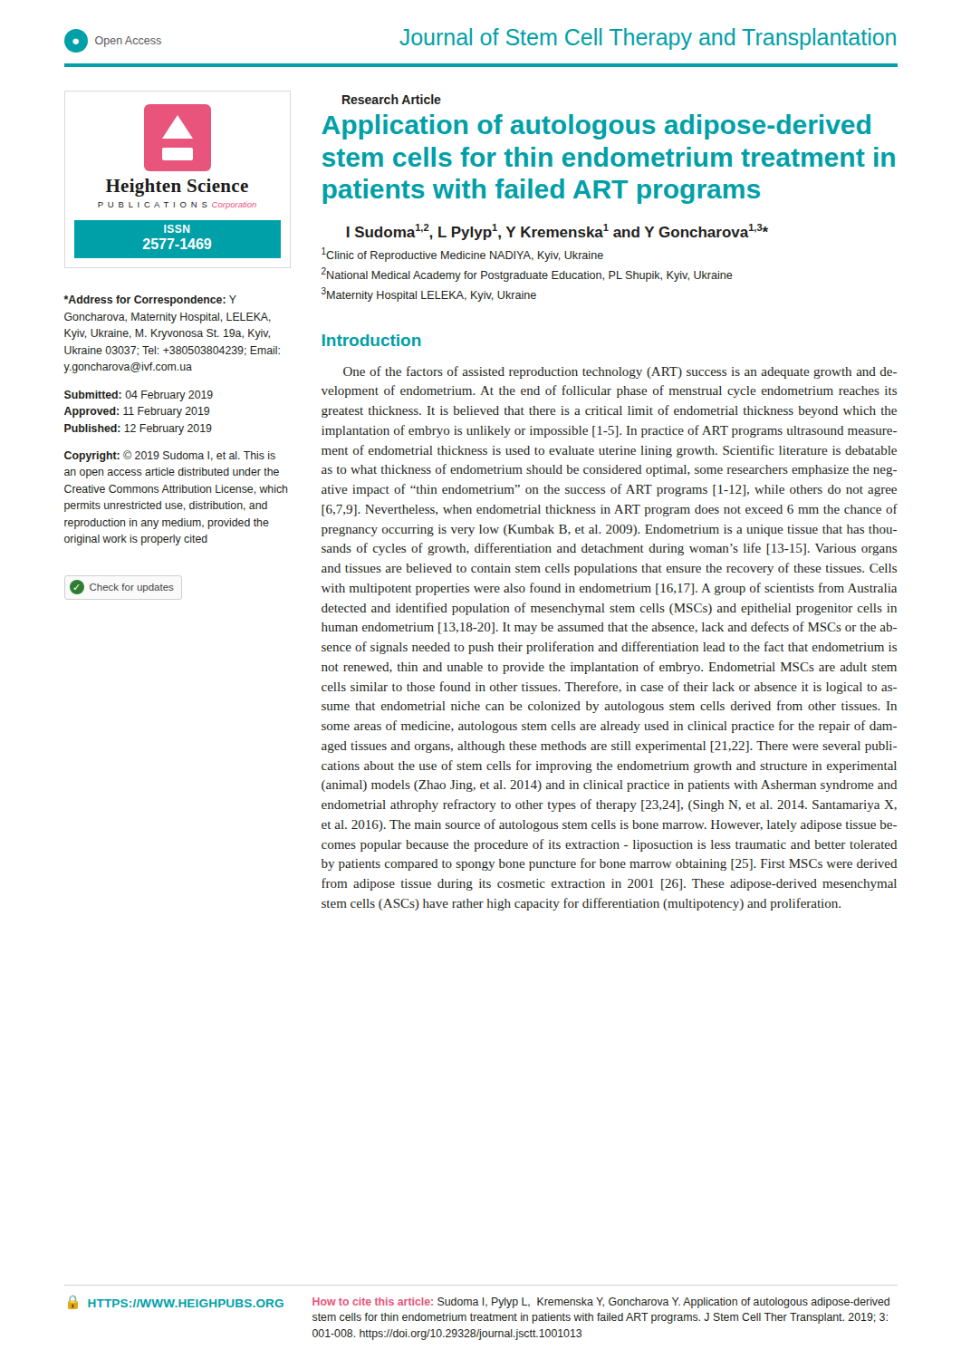● Open Access
Journal of Stem Cell Therapy and Transplantation
Heighten Science
P U B L I C A T I O N S Corporation
ISSN
2577-1469
*Address for Correspondence: Y Goncharova, Maternity Hospital, LELEKA, Kyiv, Ukraine, M. Kryvonosa St. 19a, Kyiv, Ukraine 03037; Tel: +380503804239; Email: y.goncharova@ivf.com.ua
Submitted: 04 February 2019
Approved: 11 February 2019
Published: 12 February 2019
Copyright: © 2019 Sudoma I, et al. This is an open access article distributed under the Creative Commons Attribution License, which permits unrestricted use, distribution, and reproduction in any medium, provided the original work is properly cited
✓ Check for updates
Research Article
Application of autologous adipose-derived stem cells for thin endometrium treatment in patients with failed ART programs
I Sudoma1,2, L Pylyp1, Y Kremenska1 and Y Goncharova1,3*
1Clinic of Reproductive Medicine NADIYA, Kyiv, Ukraine
2National Medical Academy for Postgraduate Education, PL Shupik, Kyiv, Ukraine
3Maternity Hospital LELEKA, Kyiv, Ukraine
Introduction
One of the factors of assisted reproduction technology (ART) success is an adequate growth and development of endometrium. At the end of follicular phase of menstrual cycle endometrium reaches its greatest thickness. It is believed that there is a critical limit of endometrial thickness beyond which the implantation of embryo is unlikely or impossible [1-5]. In practice of ART programs ultrasound measurement of endometrial thickness is used to evaluate uterine lining growth. Scientific literature is debatable as to what thickness of endometrium should be considered optimal, some researchers emphasize the negative impact of “thin endometrium” on the success of ART programs [1-12], while others do not agree [6,7,9]. Nevertheless, when endometrial thickness in ART program does not exceed 6 mm the chance of pregnancy occurring is very low (Kumbak B, et al. 2009). Endometrium is a unique tissue that has thousands of cycles of growth, differentiation and detachment during woman’s life [13-15]. Various organs and tissues are believed to contain stem cells populations that ensure the recovery of these tissues. Cells with multipotent properties were also found in endometrium [16,17]. A group of scientists from Australia detected and identified population of mesenchymal stem cells (MSCs) and epithelial progenitor cells in human endometrium [13,18-20]. It may be assumed that the absence, lack and defects of MSCs or the absence of signals needed to push their proliferation and differentiation lead to the fact that endometrium is not renewed, thin and unable to provide the implantation of embryo. Endometrial MSCs are adult stem cells similar to those found in other tissues. Therefore, in case of their lack or absence it is logical to assume that endometrial niche can be colonized by autologous stem cells derived from other tissues. In some areas of medicine, autologous stem cells are already used in clinical practice for the repair of damaged tissues and organs, although these methods are still experimental [21,22]. There were several publications about the use of stem cells for improving the endometrium growth and structure in experimental (animal) models (Zhao Jing, et al. 2014) and in clinical practice in patients with Asherman syndrome and endometrial athrophy refractory to other types of therapy [23,24], (Singh N, et al. 2014. Santamariya X, et al. 2016). The main source of autologous stem cells is bone marrow. However, lately adipose tissue becomes popular because the procedure of its extraction - liposuction is less traumatic and better tolerated by patients compared to spongy bone puncture for bone marrow obtaining [25]. First MSCs were derived from adipose tissue during its cosmetic extraction in 2001 [26]. These adipose-derived mesenchymal stem cells (ASCs) have rather high capacity for differentiation (multipotency) and proliferation.
🔒 HTTPS://WWW.HEIGHPUBS.ORG
How to cite this article: Sudoma I, Pylyp L, Kremenska Y, Goncharova Y. Application of autologous adipose-derived stem cells for thin endometrium treatment in patients with failed ART programs. J Stem Cell Ther Transplant. 2019; 3: 001-008. https://doi.org/10.29328/journal.jsctt.1001013